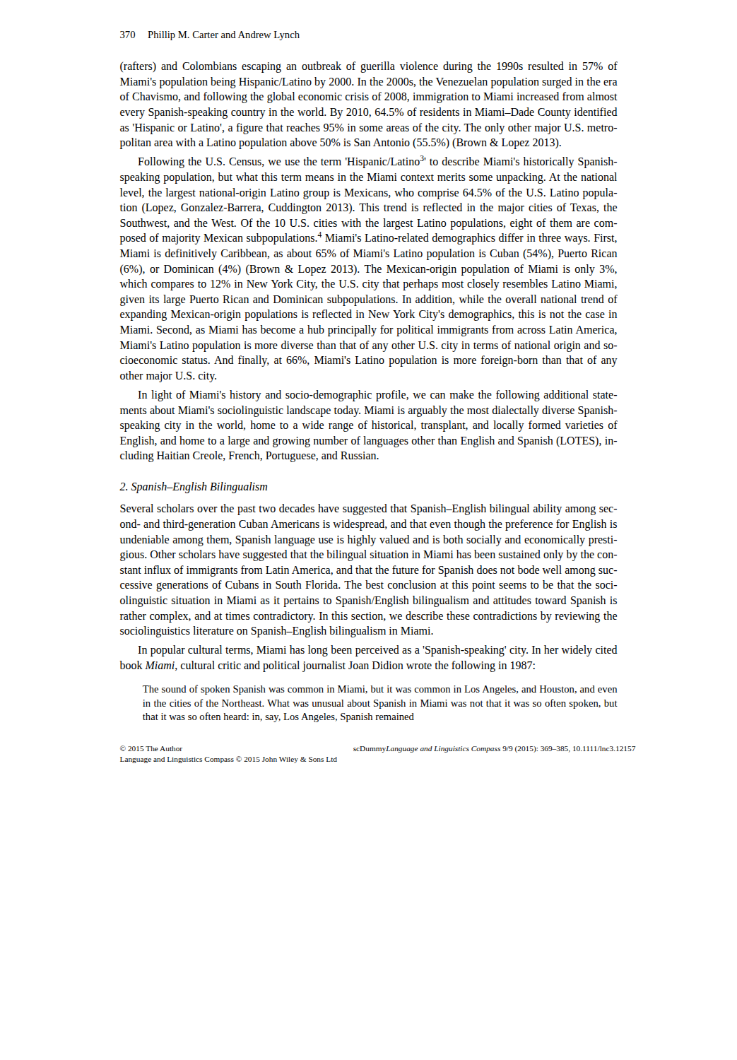370 Phillip M. Carter and Andrew Lynch
(rafters) and Colombians escaping an outbreak of guerilla violence during the 1990s resulted in 57% of Miami's population being Hispanic/Latino by 2000. In the 2000s, the Venezuelan population surged in the era of Chavismo, and following the global economic crisis of 2008, immigration to Miami increased from almost every Spanish-speaking country in the world. By 2010, 64.5% of residents in Miami–Dade County identified as 'Hispanic or Latino', a figure that reaches 95% in some areas of the city. The only other major U.S. metropolitan area with a Latino population above 50% is San Antonio (55.5%) (Brown & Lopez 2013).
Following the U.S. Census, we use the term 'Hispanic/Latino3' to describe Miami's historically Spanish-speaking population, but what this term means in the Miami context merits some unpacking. At the national level, the largest national-origin Latino group is Mexicans, who comprise 64.5% of the U.S. Latino population (Lopez, Gonzalez-Barrera, Cuddington 2013). This trend is reflected in the major cities of Texas, the Southwest, and the West. Of the 10 U.S. cities with the largest Latino populations, eight of them are composed of majority Mexican subpopulations.4 Miami's Latino-related demographics differ in three ways. First, Miami is definitively Caribbean, as about 65% of Miami's Latino population is Cuban (54%), Puerto Rican (6%), or Dominican (4%) (Brown & Lopez 2013). The Mexican-origin population of Miami is only 3%, which compares to 12% in New York City, the U.S. city that perhaps most closely resembles Latino Miami, given its large Puerto Rican and Dominican subpopulations. In addition, while the overall national trend of expanding Mexican-origin populations is reflected in New York City's demographics, this is not the case in Miami. Second, as Miami has become a hub principally for political immigrants from across Latin America, Miami's Latino population is more diverse than that of any other U.S. city in terms of national origin and socioeconomic status. And finally, at 66%, Miami's Latino population is more foreign-born than that of any other major U.S. city.
In light of Miami's history and socio-demographic profile, we can make the following additional statements about Miami's sociolinguistic landscape today. Miami is arguably the most dialectally diverse Spanish-speaking city in the world, home to a wide range of historical, transplant, and locally formed varieties of English, and home to a large and growing number of languages other than English and Spanish (LOTES), including Haitian Creole, French, Portuguese, and Russian.
2. Spanish–English Bilingualism
Several scholars over the past two decades have suggested that Spanish–English bilingual ability among second- and third-generation Cuban Americans is widespread, and that even though the preference for English is undeniable among them, Spanish language use is highly valued and is both socially and economically prestigious. Other scholars have suggested that the bilingual situation in Miami has been sustained only by the constant influx of immigrants from Latin America, and that the future for Spanish does not bode well among successive generations of Cubans in South Florida. The best conclusion at this point seems to be that the sociolinguistic situation in Miami as it pertains to Spanish/English bilingualism and attitudes toward Spanish is rather complex, and at times contradictory. In this section, we describe these contradictions by reviewing the sociolinguistics literature on Spanish–English bilingualism in Miami.
In popular cultural terms, Miami has long been perceived as a 'Spanish-speaking' city. In her widely cited book Miami, cultural critic and political journalist Joan Didion wrote the following in 1987:
The sound of spoken Spanish was common in Miami, but it was common in Los Angeles, and Houston, and even in the cities of the Northeast. What was unusual about Spanish in Miami was not that it was so often spoken, but that it was so often heard: in, say, Los Angeles, Spanish remained
© 2015 The Author
Language and Linguistics Compass © 2015 John Wiley & Sons Ltd
scDummyLanguage and Linguistics Compass 9/9 (2015): 369–385, 10.1111/lnc3.12157